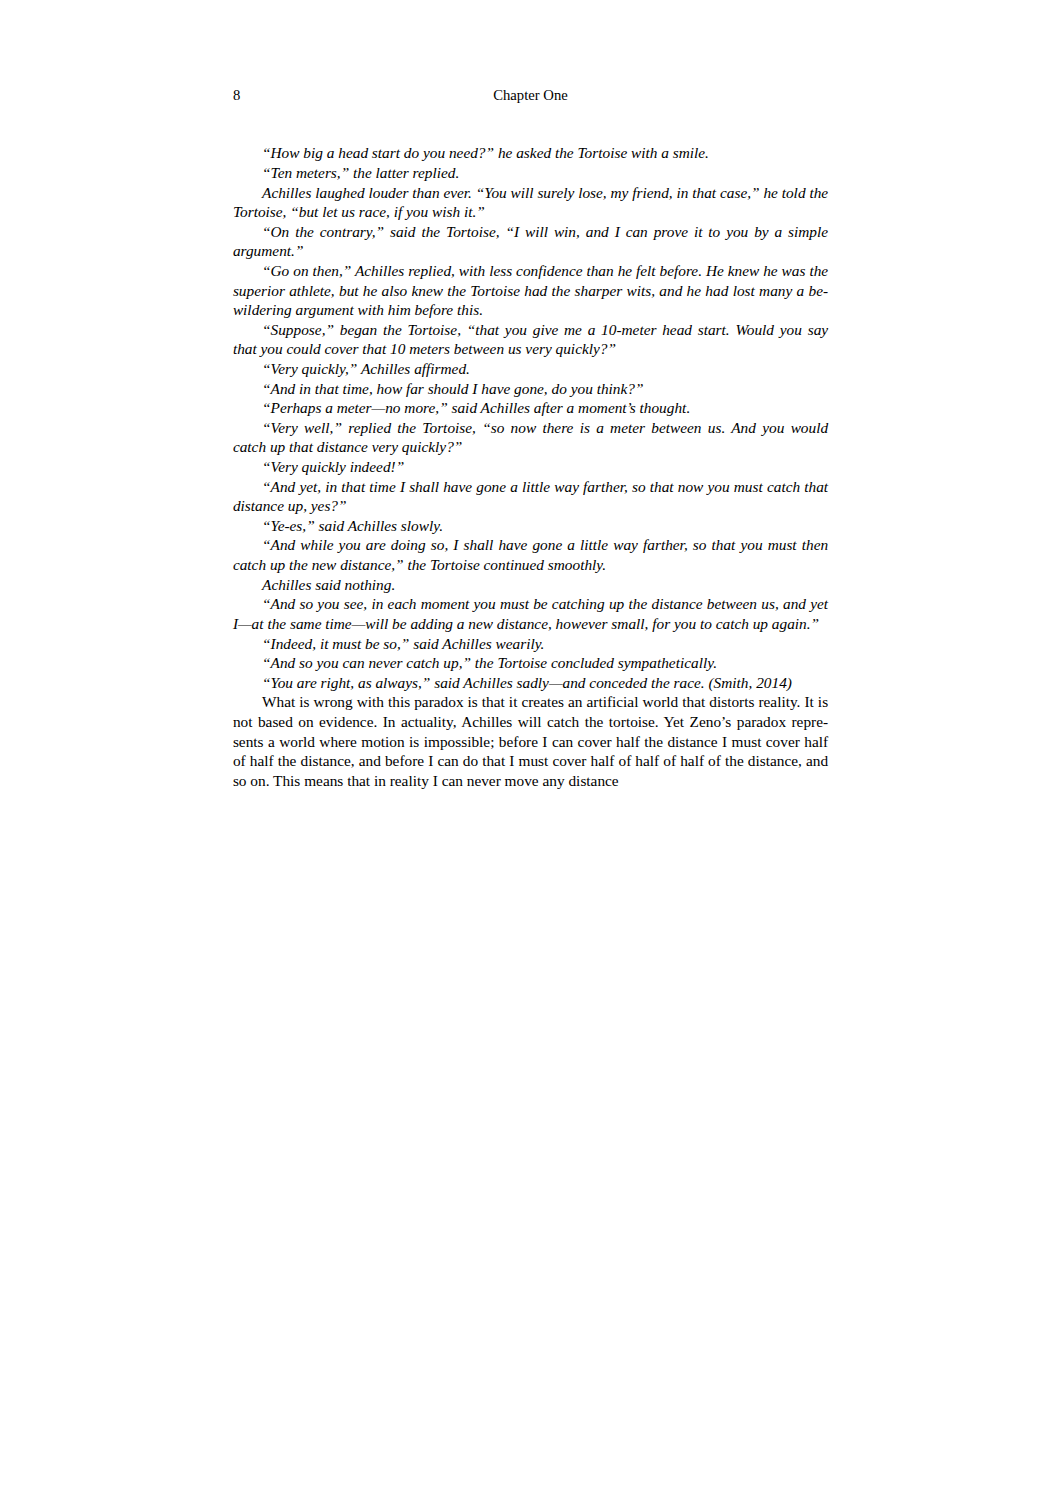8 Chapter One
“How big a head start do you need?” he asked the Tortoise with a smile.
“Ten meters,” the latter replied.
Achilles laughed louder than ever. “You will surely lose, my friend, in that case,” he told the Tortoise, “but let us race, if you wish it.”
“On the contrary,” said the Tortoise, “I will win, and I can prove it to you by a simple argument.”
“Go on then,” Achilles replied, with less confidence than he felt before. He knew he was the superior athlete, but he also knew the Tortoise had the sharper wits, and he had lost many a bewildering argument with him before this.
“Suppose,” began the Tortoise, “that you give me a 10-meter head start. Would you say that you could cover that 10 meters between us very quickly?”
“Very quickly,” Achilles affirmed.
“And in that time, how far should I have gone, do you think?”
“Perhaps a meter—no more,” said Achilles after a moment’s thought.
“Very well,” replied the Tortoise, “so now there is a meter between us. And you would catch up that distance very quickly?”
“Very quickly indeed!”
“And yet, in that time I shall have gone a little way farther, so that now you must catch that distance up, yes?”
“Ye-es,” said Achilles slowly.
“And while you are doing so, I shall have gone a little way farther, so that you must then catch up the new distance,” the Tortoise continued smoothly.
Achilles said nothing.
“And so you see, in each moment you must be catching up the distance between us, and yet I—at the same time—will be adding a new distance, however small, for you to catch up again.”
“Indeed, it must be so,” said Achilles wearily.
“And so you can never catch up,” the Tortoise concluded sympathetically.
“You are right, as always,” said Achilles sadly—and conceded the race. (Smith, 2014)
What is wrong with this paradox is that it creates an artificial world that distorts reality. It is not based on evidence. In actuality, Achilles will catch the tortoise. Yet Zeno’s paradox represents a world where motion is impossible; before I can cover half the distance I must cover half of half the distance, and before I can do that I must cover half of half of half of the distance, and so on. This means that in reality I can never move any distance